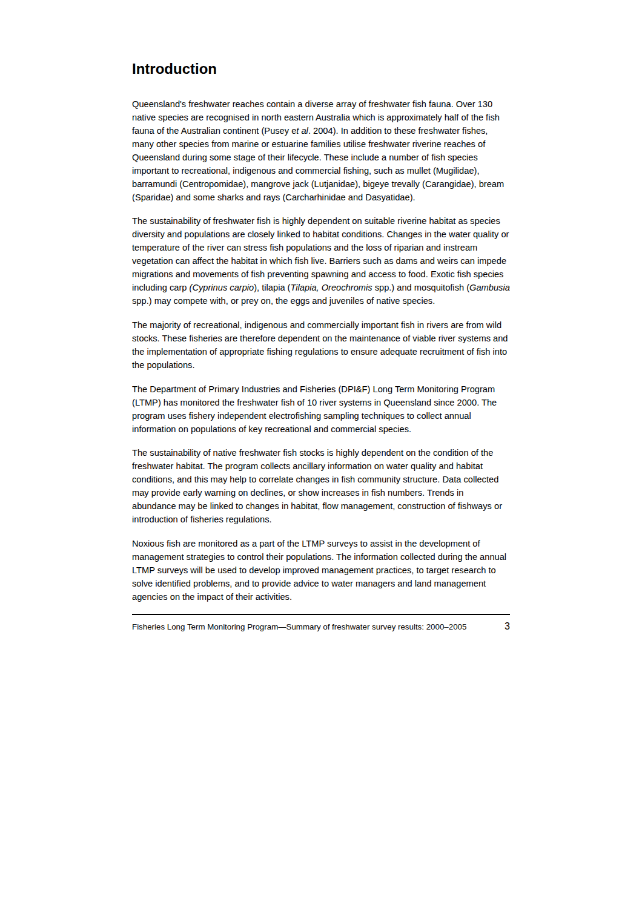Introduction
Queensland's freshwater reaches contain a diverse array of freshwater fish fauna. Over 130 native species are recognised in north eastern Australia which is approximately half of the fish fauna of the Australian continent (Pusey et al. 2004). In addition to these freshwater fishes, many other species from marine or estuarine families utilise freshwater riverine reaches of Queensland during some stage of their lifecycle. These include a number of fish species important to recreational, indigenous and commercial fishing, such as mullet (Mugilidae), barramundi (Centropomidae), mangrove jack (Lutjanidae), bigeye trevally (Carangidae), bream (Sparidae) and some sharks and rays (Carcharhinidae and Dasyatidae).
The sustainability of freshwater fish is highly dependent on suitable riverine habitat as species diversity and populations are closely linked to habitat conditions. Changes in the water quality or temperature of the river can stress fish populations and the loss of riparian and instream vegetation can affect the habitat in which fish live. Barriers such as dams and weirs can impede migrations and movements of fish preventing spawning and access to food. Exotic fish species including carp (Cyprinus carpio), tilapia (Tilapia, Oreochromis spp.) and mosquitofish (Gambusia spp.) may compete with, or prey on, the eggs and juveniles of native species.
The majority of recreational, indigenous and commercially important fish in rivers are from wild stocks. These fisheries are therefore dependent on the maintenance of viable river systems and the implementation of appropriate fishing regulations to ensure adequate recruitment of fish into the populations.
The Department of Primary Industries and Fisheries (DPI&F) Long Term Monitoring Program (LTMP) has monitored the freshwater fish of 10 river systems in Queensland since 2000. The program uses fishery independent electrofishing sampling techniques to collect annual information on populations of key recreational and commercial species.
The sustainability of native freshwater fish stocks is highly dependent on the condition of the freshwater habitat. The program collects ancillary information on water quality and habitat conditions, and this may help to correlate changes in fish community structure. Data collected may provide early warning on declines, or show increases in fish numbers. Trends in abundance may be linked to changes in habitat, flow management, construction of fishways or introduction of fisheries regulations.
Noxious fish are monitored as a part of the LTMP surveys to assist in the development of management strategies to control their populations. The information collected during the annual LTMP surveys will be used to develop improved management practices, to target research to solve identified problems, and to provide advice to water managers and land management agencies on the impact of their activities.
Fisheries Long Term Monitoring Program—Summary of freshwater survey results: 2000–2005 3